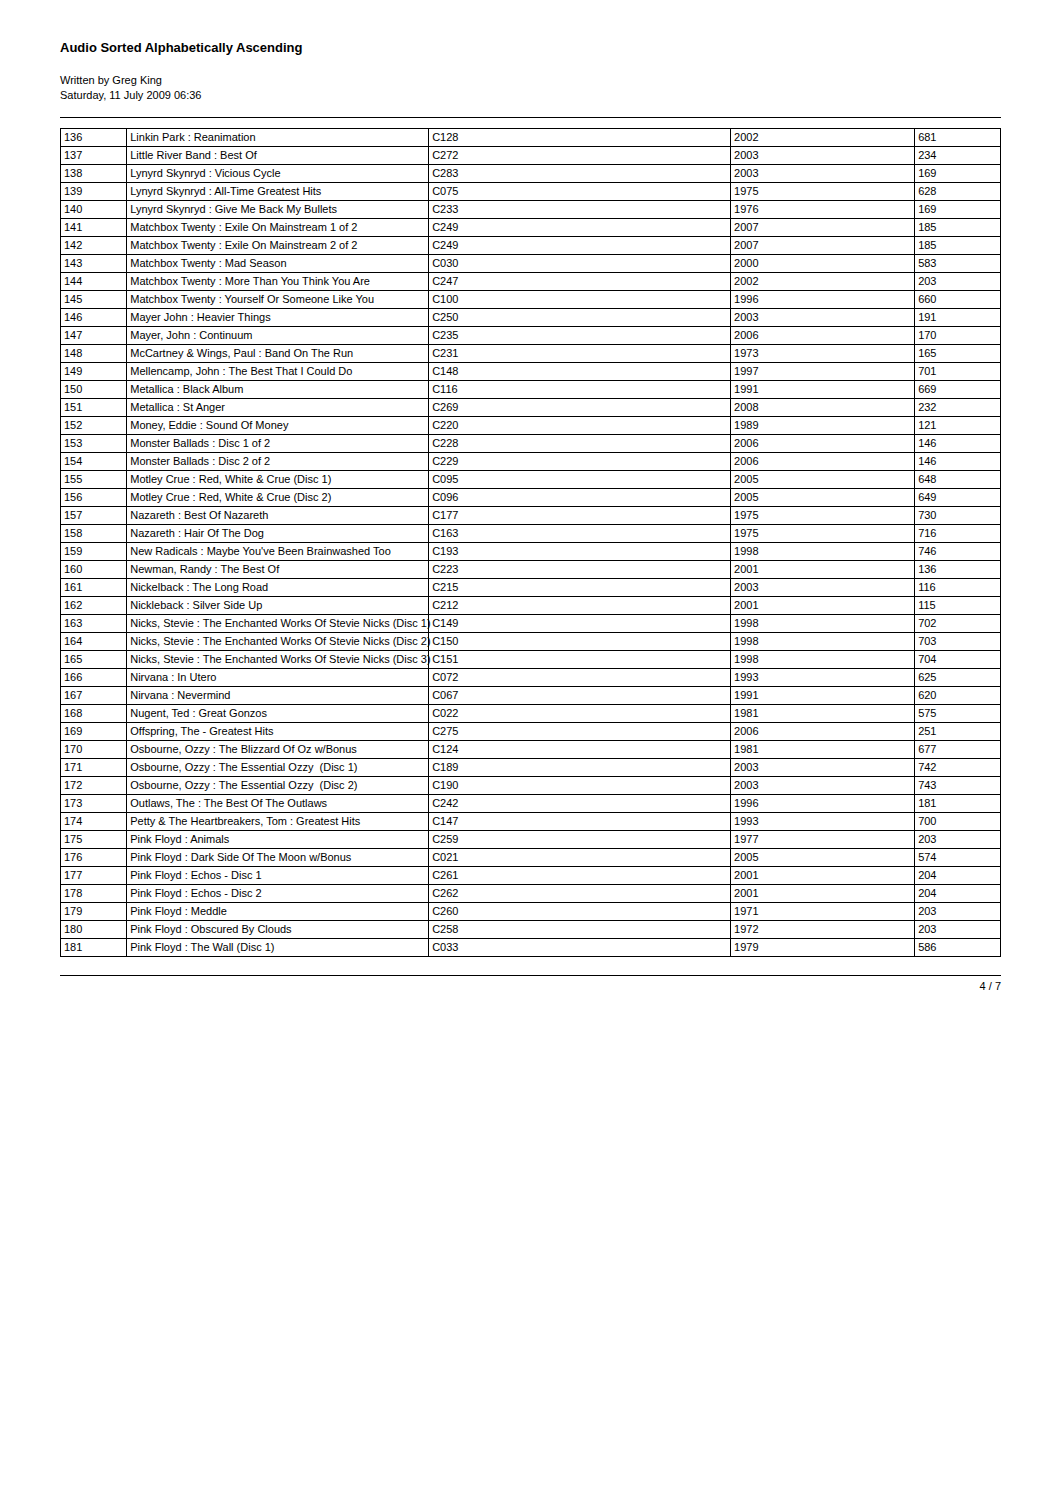Audio Sorted Alphabetically Ascending
Written by Greg King
Saturday, 11 July 2009 06:36
| 136 | Linkin Park : Reanimation | C128 | 2002 | 681 |
| 137 | Little River Band : Best Of | C272 | 2003 | 234 |
| 138 | Lynyrd Skynryd : Vicious Cycle | C283 | 2003 | 169 |
| 139 | Lynyrd Skynryd : All-Time Greatest Hits | C075 | 1975 | 628 |
| 140 | Lynyrd Skynryd : Give Me Back My Bullets | C233 | 1976 | 169 |
| 141 | Matchbox Twenty : Exile On Mainstream 1 of 2 | C249 | 2007 | 185 |
| 142 | Matchbox Twenty : Exile On Mainstream 2 of 2 | C249 | 2007 | 185 |
| 143 | Matchbox Twenty : Mad Season | C030 | 2000 | 583 |
| 144 | Matchbox Twenty : More Than You Think You Are | C247 | 2002 | 203 |
| 145 | Matchbox Twenty : Yourself Or Someone Like You | C100 | 1996 | 660 |
| 146 | Mayer John : Heavier Things | C250 | 2003 | 191 |
| 147 | Mayer, John : Continuum | C235 | 2006 | 170 |
| 148 | McCartney & Wings, Paul : Band On The Run | C231 | 1973 | 165 |
| 149 | Mellencamp, John : The Best That I Could Do | C148 | 1997 | 701 |
| 150 | Metallica : Black Album | C116 | 1991 | 669 |
| 151 | Metallica : St Anger | C269 | 2008 | 232 |
| 152 | Money, Eddie : Sound Of Money | C220 | 1989 | 121 |
| 153 | Monster Ballads : Disc 1 of 2 | C228 | 2006 | 146 |
| 154 | Monster Ballads : Disc 2 of 2 | C229 | 2006 | 146 |
| 155 | Motley Crue : Red, White & Crue (Disc 1) | C095 | 2005 | 648 |
| 156 | Motley Crue : Red, White & Crue (Disc 2) | C096 | 2005 | 649 |
| 157 | Nazareth : Best Of Nazareth | C177 | 1975 | 730 |
| 158 | Nazareth : Hair Of The Dog | C163 | 1975 | 716 |
| 159 | New Radicals : Maybe You've Been Brainwashed Too | C193 | 1998 | 746 |
| 160 | Newman, Randy : The Best Of | C223 | 2001 | 136 |
| 161 | Nickelback : The Long Road | C215 | 2003 | 116 |
| 162 | Nickleback : Silver Side Up | C212 | 2001 | 115 |
| 163 | Nicks, Stevie : The Enchanted Works Of Stevie Nicks (Disc 1) | C149 | 1998 | 702 |
| 164 | Nicks, Stevie : The Enchanted Works Of Stevie Nicks (Disc 2) | C150 | 1998 | 703 |
| 165 | Nicks, Stevie : The Enchanted Works Of Stevie Nicks (Disc 3) | C151 | 1998 | 704 |
| 166 | Nirvana : In Utero | C072 | 1993 | 625 |
| 167 | Nirvana : Nevermind | C067 | 1991 | 620 |
| 168 | Nugent, Ted : Great Gonzos | C022 | 1981 | 575 |
| 169 | Offspring, The - Greatest Hits | C275 | 2006 | 251 |
| 170 | Osbourne, Ozzy : The Blizzard Of Oz w/Bonus | C124 | 1981 | 677 |
| 171 | Osbourne, Ozzy : The Essential Ozzy (Disc 1) | C189 | 2003 | 742 |
| 172 | Osbourne, Ozzy : The Essential Ozzy (Disc 2) | C190 | 2003 | 743 |
| 173 | Outlaws, The : The Best Of The Outlaws | C242 | 1996 | 181 |
| 174 | Petty & The Heartbreakers, Tom : Greatest Hits | C147 | 1993 | 700 |
| 175 | Pink Floyd : Animals | C259 | 1977 | 203 |
| 176 | Pink Floyd : Dark Side Of The Moon w/Bonus | C021 | 2005 | 574 |
| 177 | Pink Floyd : Echos - Disc 1 | C261 | 2001 | 204 |
| 178 | Pink Floyd : Echos - Disc 2 | C262 | 2001 | 204 |
| 179 | Pink Floyd : Meddle | C260 | 1971 | 203 |
| 180 | Pink Floyd : Obscured By Clouds | C258 | 1972 | 203 |
| 181 | Pink Floyd : The Wall (Disc 1) | C033 | 1979 | 586 |
4 / 7